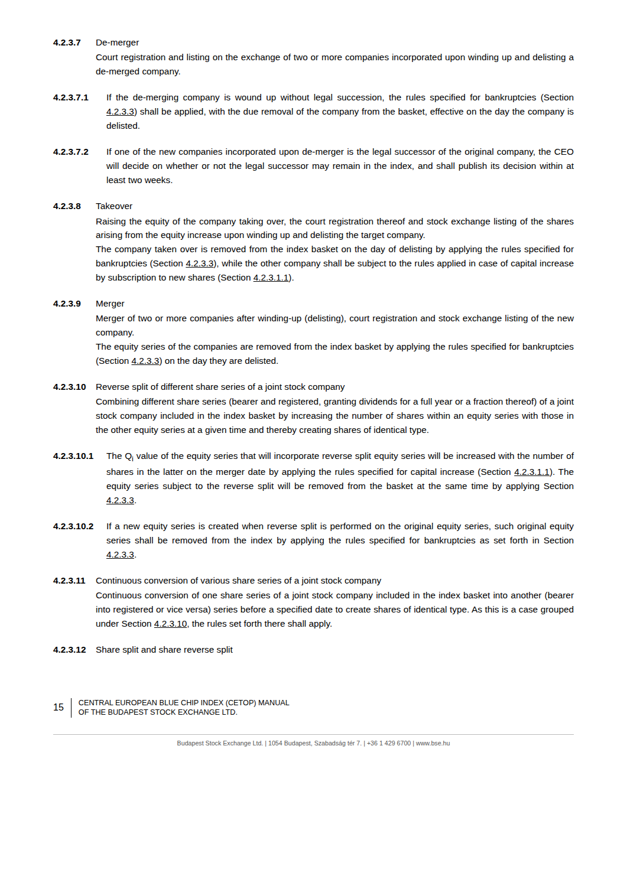4.2.3.7
De-merger
Court registration and listing on the exchange of two or more companies incorporated upon winding up and delisting a de-merged company.
4.2.3.7.1
If the de-merging company is wound up without legal succession, the rules specified for bankruptcies (Section 4.2.3.3) shall be applied, with the due removal of the company from the basket, effective on the day the company is delisted.
4.2.3.7.2
If one of the new companies incorporated upon de-merger is the legal successor of the original company, the CEO will decide on whether or not the legal successor may remain in the index, and shall publish its decision within at least two weeks.
4.2.3.8
Takeover
Raising the equity of the company taking over, the court registration thereof and stock exchange listing of the shares arising from the equity increase upon winding up and delisting the target company.
The company taken over is removed from the index basket on the day of delisting by applying the rules specified for bankruptcies (Section 4.2.3.3), while the other company shall be subject to the rules applied in case of capital increase by subscription to new shares (Section 4.2.3.1.1).
4.2.3.9
Merger
Merger of two or more companies after winding-up (delisting), court registration and stock exchange listing of the new company.
The equity series of the companies are removed from the index basket by applying the rules specified for bankruptcies (Section 4.2.3.3) on the day they are delisted.
4.2.3.10
Reverse split of different share series of a joint stock company
Combining different share series (bearer and registered, granting dividends for a full year or a fraction thereof) of a joint stock company included in the index basket by increasing the number of shares within an equity series with those in the other equity series at a given time and thereby creating shares of identical type.
4.2.3.10.1
The Qi value of the equity series that will incorporate reverse split equity series will be increased with the number of shares in the latter on the merger date by applying the rules specified for capital increase (Section 4.2.3.1.1). The equity series subject to the reverse split will be removed from the basket at the same time by applying Section 4.2.3.3.
4.2.3.10.2
If a new equity series is created when reverse split is performed on the original equity series, such original equity series shall be removed from the index by applying the rules specified for bankruptcies as set forth in Section 4.2.3.3.
4.2.3.11
Continuous conversion of various share series of a joint stock company
Continuous conversion of one share series of a joint stock company included in the index basket into another (bearer into registered or vice versa) series before a specified date to create shares of identical type. As this is a case grouped under Section 4.2.3.10, the rules set forth there shall apply.
4.2.3.12
Share split and share reverse split
15
Central European Blue Chip Index (CETOP) Manual
of the Budapest Stock Exchange Ltd.
Budapest Stock Exchange Ltd. | 1054 Budapest, Szabadság tér 7. | +36 1 429 6700 | www.bse.hu